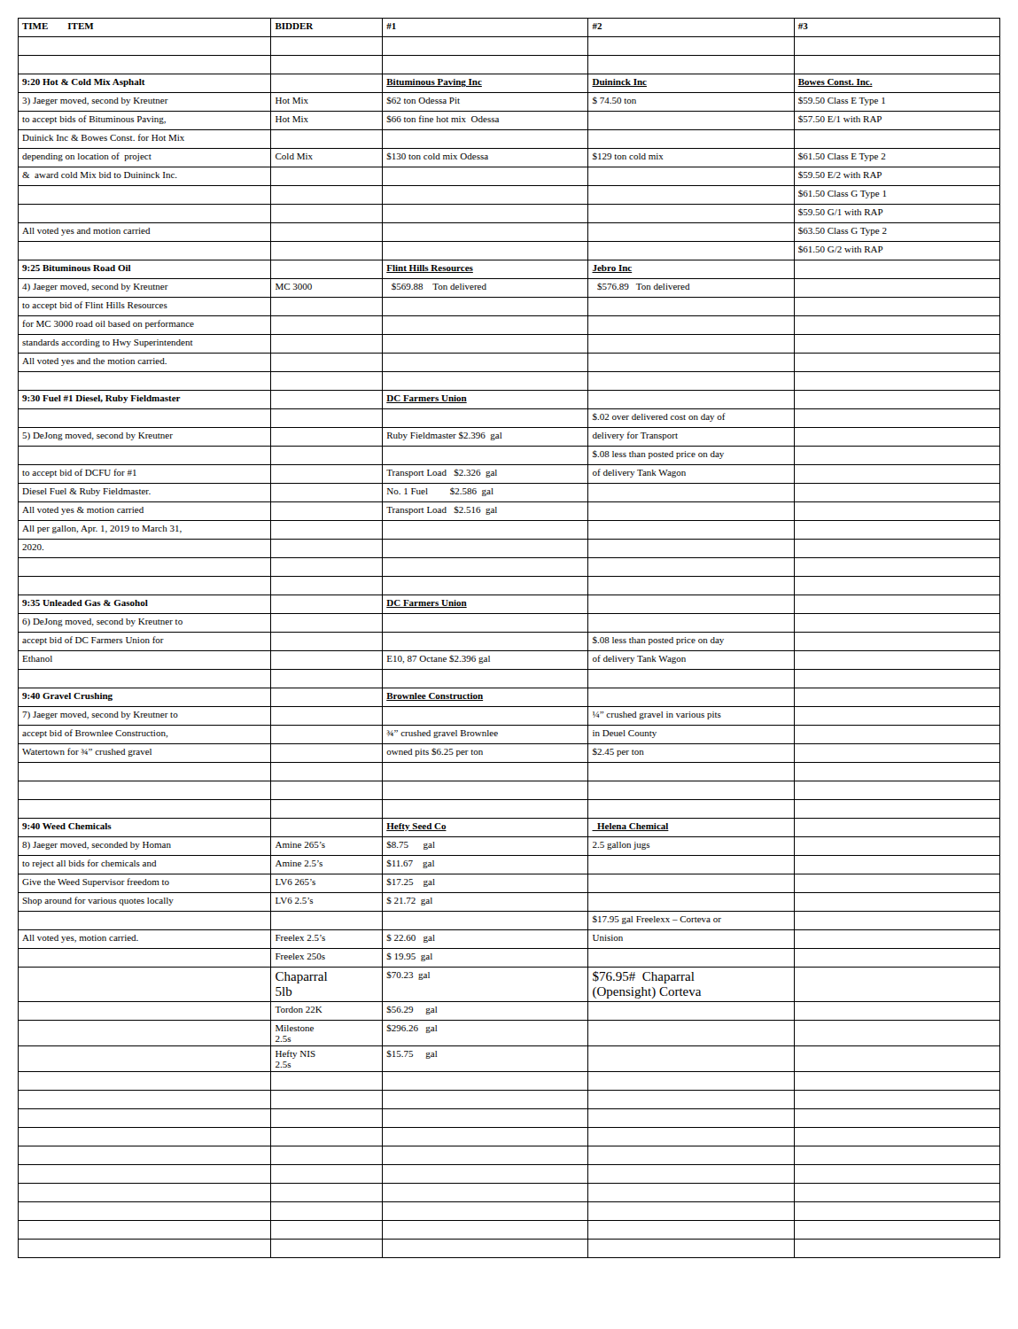| TIME ITEM | BIDDER | #1 | #2 | #3 |
| --- | --- | --- | --- | --- |
| 9:20 Hot & Cold Mix Asphalt | | Bituminous Paving Inc | Duininck Inc | Bowes Const. Inc. |
| 3) Jaeger moved, second by Kreutner | Hot Mix | $62 ton Odessa Pit | $ 74.50 ton | $59.50 Class E Type 1 |
| to accept bids of Bituminous Paving, | Hot Mix | $66 ton fine hot mix Odessa | | $57.50 E/1 with RAP |
| Duinick Inc & Bowes Const. for Hot Mix | | | | |
| depending on location of project | Cold Mix | $130 ton cold mix Odessa | $129 ton cold mix | $61.50 Class E Type 2 |
| & award cold Mix bid to Duininck Inc. | | | | $59.50 E/2 with RAP |
| | | | | $61.50 Class G Type 1 |
| | | | | $59.50 G/1 with RAP |
| All voted yes and motion carried | | | | $63.50 Class G Type 2 |
| | | | | $61.50 G/2 with RAP |
| 9:25 Bituminous Road Oil | | Flint Hills Resources | Jebro Inc | |
| 4) Jaeger moved, second by Kreutner | MC 3000 | $569.88 Ton delivered | $576.89 Ton delivered | |
| to accept bid of Flint Hills Resources | | | | |
| for MC 3000 road oil based on performance | | | | |
| standards according to Hwy Superintendent | | | | |
| All voted yes and the motion carried. | | | | |
| 9:30 Fuel #1 Diesel, Ruby Fieldmaster | | DC Farmers Union | | |
| | | | $.02 over delivered cost on day of | |
| 5) DeJong moved, second by Kreutner | | Ruby Fieldmaster $2.396 gal | delivery for Transport | |
| | | | $.08 less than posted price on day | |
| to accept bid of DCFU for #1 | | Transport Load $2.326 gal | of delivery Tank Wagon | |
| Diesel Fuel & Ruby Fieldmaster. | | No. 1 Fuel $2.586 gal | | |
| All voted yes & motion carried | | Transport Load $2.516 gal | | |
| All per gallon, Apr. 1, 2019 to March 31, | | | | |
| 2020. | | | | |
| 9:35 Unleaded Gas & Gasohol | | DC Farmers Union | | |
| 6) DeJong moved, second by Kreutner to | | | | |
| accept bid of DC Farmers Union for | | | $.08 less than posted price on day | |
| Ethanol | | E10, 87 Octane $2.396 gal | of delivery Tank Wagon | |
| 9:40 Gravel Crushing | | Brownlee Construction | | |
| 7) Jaeger moved, second by Kreutner to | | | ¼” crushed gravel in various pits | |
| accept bid of Brownlee Construction, | | ¾” crushed gravel Brownlee | in Deuel County | |
| Watertown for ¾” crushed gravel | | owned pits $6.25 per ton | $2.45 per ton | |
| 9:40 Weed Chemicals | | Hefty Seed Co | Helena Chemical | |
| 8) Jaeger moved, seconded by Homan | Amine 265’s | $8.75 gal | 2.5 gallon jugs | |
| to reject all bids for chemicals and | Amine 2.5’s | $11.67 gal | | |
| Give the Weed Supervisor freedom to | LV6 265’s | $17.25 gal | | |
| Shop around for various quotes locally | LV6 2.5’s | $ 21.72 gal | | |
| | | | $17.95 gal Freelexx – Corteva or | |
| All voted yes, motion carried. | Freelex 2.5’s | $ 22.60 gal | Unision | |
| | Freelex 250s | $ 19.95 gal | | |
| | Chaparral 5lb | $70.23 gal | $76.95# Chaparral (Opensight) Corteva | |
| | Tordon 22K | $56.29 gal | | |
| | Milestone 2.5s | $296.26 gal | | |
| | Hefty NIS 2.5s | $15.75 gal | | |